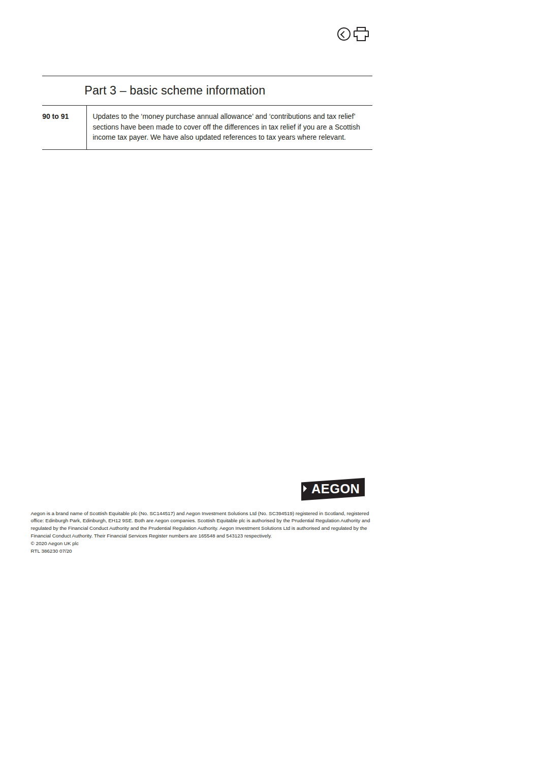Part 3 – basic scheme information
| 90 to 91 | Updates to the ‘money purchase annual allowance’ and ‘contributions and tax relief’ sections have been made to cover off the differences in tax relief if you are a Scottish income tax payer. We have also updated references to tax years where relevant. |
AEGON
Aegon is a brand name of Scottish Equitable plc (No. SC144517) and Aegon Investment Solutions Ltd (No. SC394519) registered in Scotland, registered office: Edinburgh Park, Edinburgh, EH12 9SE. Both are Aegon companies. Scottish Equitable plc is authorised by the Prudential Regulation Authority and regulated by the Financial Conduct Authority and the Prudential Regulation Authority. Aegon Investment Solutions Ltd is authorised and regulated by the Financial Conduct Authority. Their Financial Services Register numbers are 165548 and 543123 respectively.
© 2020 Aegon UK plc
RTL 386230 07/20